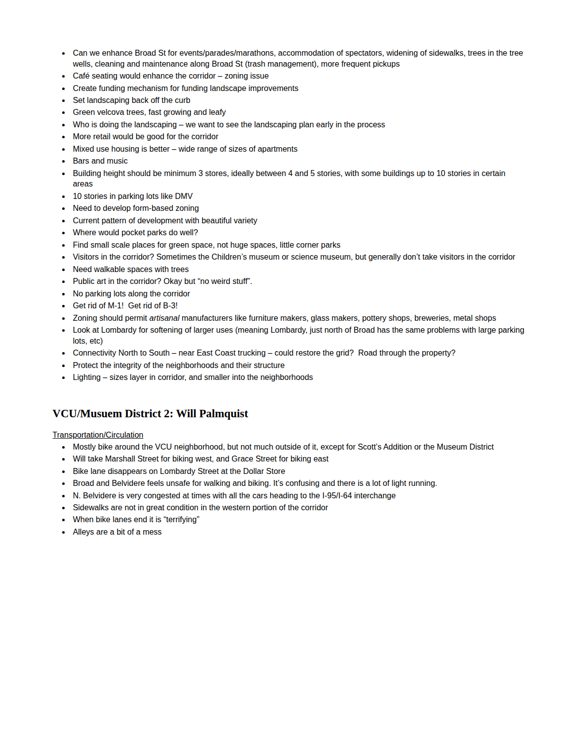Can we enhance Broad St for events/parades/marathons, accommodation of spectators, widening of sidewalks, trees in the tree wells, cleaning and maintenance along Broad St (trash management), more frequent pickups
Café seating would enhance the corridor – zoning issue
Create funding mechanism for funding landscape improvements
Set landscaping back off the curb
Green velcova trees, fast growing and leafy
Who is doing the landscaping – we want to see the landscaping plan early in the process
More retail would be good for the corridor
Mixed use housing is better – wide range of sizes of apartments
Bars and music
Building height should be minimum 3 stores, ideally between 4 and 5 stories, with some buildings up to 10 stories in certain areas
10 stories in parking lots like DMV
Need to develop form-based zoning
Current pattern of development with beautiful variety
Where would pocket parks do well?
Find small scale places for green space, not huge spaces, little corner parks
Visitors in the corridor? Sometimes the Children’s museum or science museum, but generally don’t take visitors in the corridor
Need walkable spaces with trees
Public art in the corridor? Okay but “no weird stuff”.
No parking lots along the corridor
Get rid of M-1! Get rid of B-3!
Zoning should permit artisanal manufacturers like furniture makers, glass makers, pottery shops, breweries, metal shops
Look at Lombardy for softening of larger uses (meaning Lombardy, just north of Broad has the same problems with large parking lots, etc)
Connectivity North to South – near East Coast trucking – could restore the grid? Road through the property?
Protect the integrity of the neighborhoods and their structure
Lighting – sizes layer in corridor, and smaller into the neighborhoods
VCU/Musuem District 2: Will Palmquist
Transportation/Circulation
Mostly bike around the VCU neighborhood, but not much outside of it, except for Scott’s Addition or the Museum District
Will take Marshall Street for biking west, and Grace Street for biking east
Bike lane disappears on Lombardy Street at the Dollar Store
Broad and Belvidere feels unsafe for walking and biking. It’s confusing and there is a lot of light running.
N. Belvidere is very congested at times with all the cars heading to the I-95/I-64 interchange
Sidewalks are not in great condition in the western portion of the corridor
When bike lanes end it is “terrifying”
Alleys are a bit of a mess